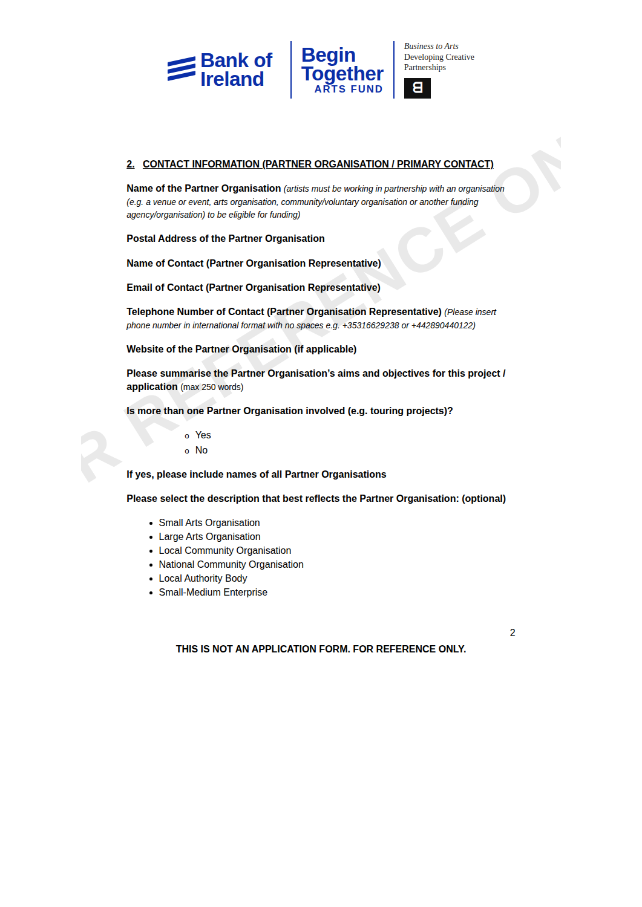FOR REFERENCE ONLY
Bank of
Ireland
Begin Together ARTS FUND
Business to Arts
Developing Creative
Partnerships
ᗺ
2. CONTACT INFORMATION (PARTNER ORGANISATION / PRIMARY CONTACT)
Name of the Partner Organisation (artists must be working in partnership with an organisation (e.g. a venue or event, arts organisation, community/voluntary organisation or another funding agency/organisation) to be eligible for funding)
Postal Address of the Partner Organisation
Name of Contact (Partner Organisation Representative)
Email of Contact (Partner Organisation Representative)
Telephone Number of Contact (Partner Organisation Representative) (Please insert phone number in international format with no spaces e.g. +35316629238 or +442890440122)
Website of the Partner Organisation (if applicable)
Please summarise the Partner Organisation’s aims and objectives for this project / application (max 250 words)
Is more than one Partner Organisation involved (e.g. touring projects)?
oYes
oNo
If yes, please include names of all Partner Organisations
Please select the description that best reflects the Partner Organisation: (optional)
Small Arts Organisation
Large Arts Organisation
Local Community Organisation
National Community Organisation
Local Authority Body
Small-Medium Enterprise
2
THIS IS NOT AN APPLICATION FORM. FOR REFERENCE ONLY.